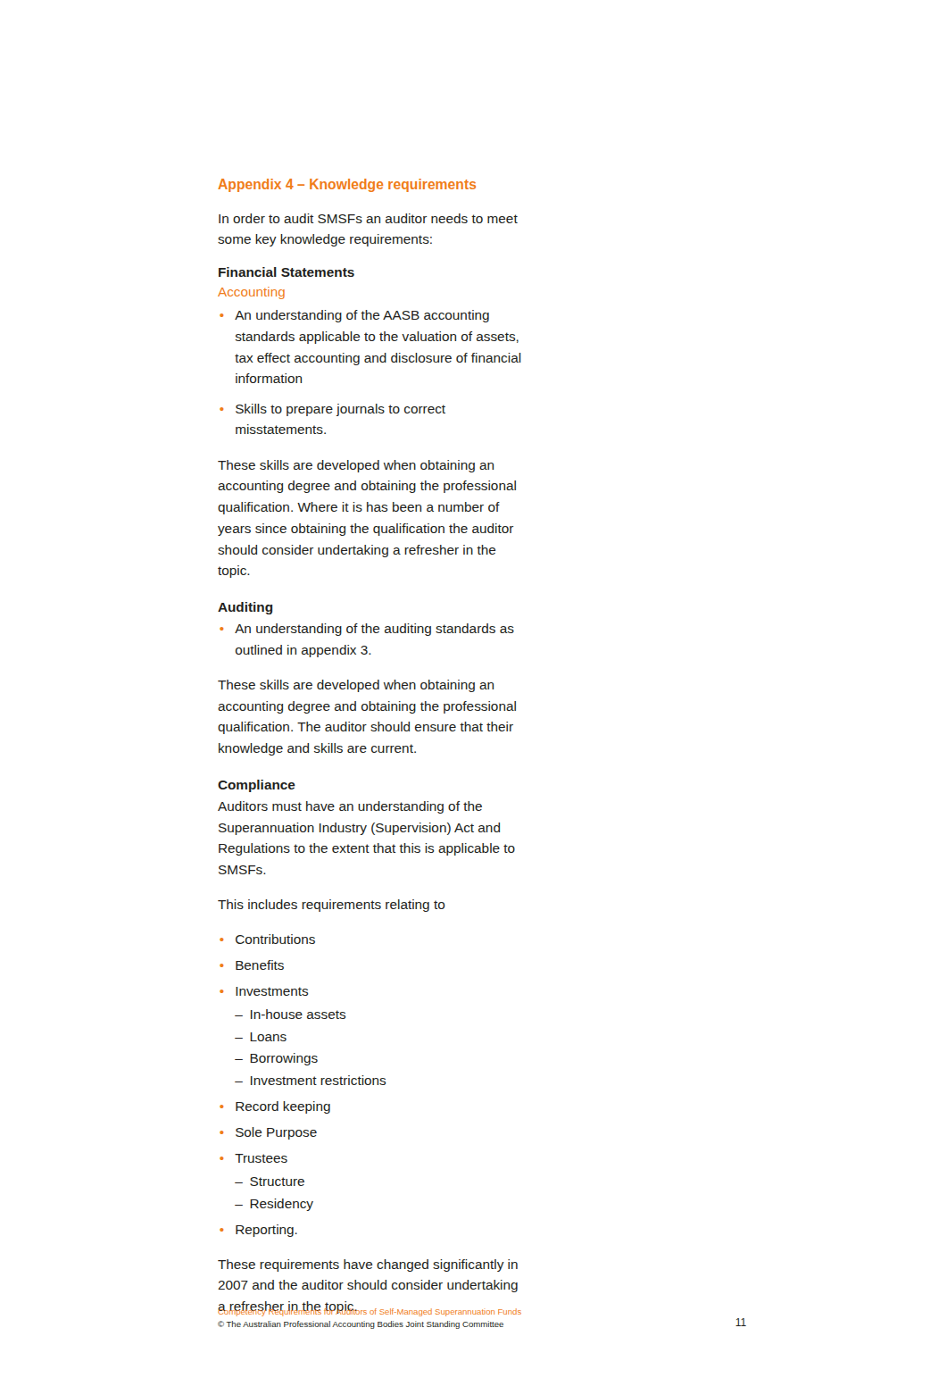Appendix 4 – Knowledge requirements
In order to audit SMSFs an auditor needs to meet some key knowledge requirements:
Financial Statements
Accounting
An understanding of the AASB accounting standards applicable to the valuation of assets, tax effect accounting and disclosure of financial information
Skills to prepare journals to correct misstatements.
These skills are developed when obtaining an accounting degree and obtaining the professional qualification. Where it is has been a number of years since obtaining the qualification the auditor should consider undertaking a refresher in the topic.
Auditing
An understanding of the auditing standards as outlined in appendix 3.
These skills are developed when obtaining an accounting degree and obtaining the professional qualification. The auditor should ensure that their knowledge and skills are current.
Compliance
Auditors must have an understanding of the Superannuation Industry (Supervision) Act and Regulations to the extent that this is applicable to SMSFs.
This includes requirements relating to
Contributions
Benefits
Investments
In-house assets
Loans
Borrowings
Investment restrictions
Record keeping
Sole Purpose
Trustees
Structure
Residency
Reporting.
These requirements have changed significantly in 2007 and the auditor should consider undertaking a refresher in the topic.
Competency Requirements for Auditors of Self-Managed Superannuation Funds
© The Australian Professional Accounting Bodies Joint Standing Committee
11